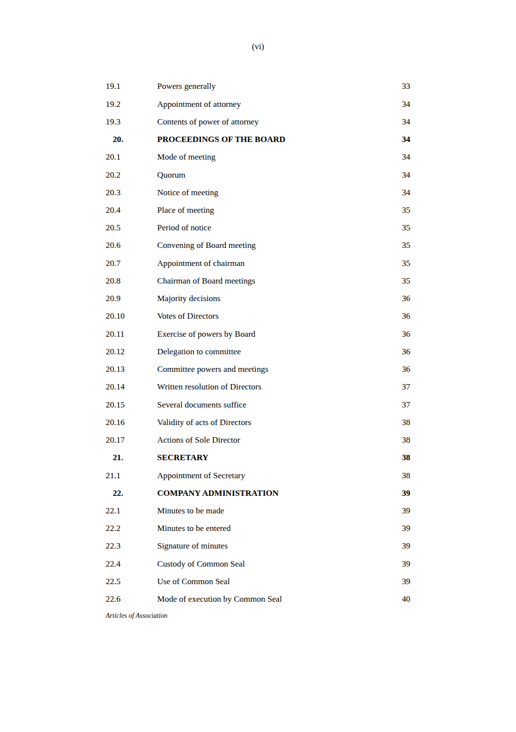(vi)
| 19.1 | Powers generally | 33 |
| 19.2 | Appointment of attorney | 34 |
| 19.3 | Contents of power of attorney | 34 |
| 20. | PROCEEDINGS OF THE BOARD | 34 |
| 20.1 | Mode of meeting | 34 |
| 20.2 | Quorum | 34 |
| 20.3 | Notice of meeting | 34 |
| 20.4 | Place of meeting | 35 |
| 20.5 | Period of notice | 35 |
| 20.6 | Convening of Board meeting | 35 |
| 20.7 | Appointment of chairman | 35 |
| 20.8 | Chairman of Board meetings | 35 |
| 20.9 | Majority decisions | 36 |
| 20.10 | Votes of Directors | 36 |
| 20.11 | Exercise of powers by Board | 36 |
| 20.12 | Delegation to committee | 36 |
| 20.13 | Committee powers and meetings | 36 |
| 20.14 | Written resolution of Directors | 37 |
| 20.15 | Several documents suffice | 37 |
| 20.16 | Validity of acts of Directors | 38 |
| 20.17 | Actions of Sole Director | 38 |
| 21. | SECRETARY | 38 |
| 21.1 | Appointment of Secretary | 38 |
| 22. | COMPANY ADMINISTRATION | 39 |
| 22.1 | Minutes to be made | 39 |
| 22.2 | Minutes to be entered | 39 |
| 22.3 | Signature of minutes | 39 |
| 22.4 | Custody of Common Seal | 39 |
| 22.5 | Use of Common Seal | 39 |
| 22.6 | Mode of execution by Common Seal | 40 |
Articles of Association